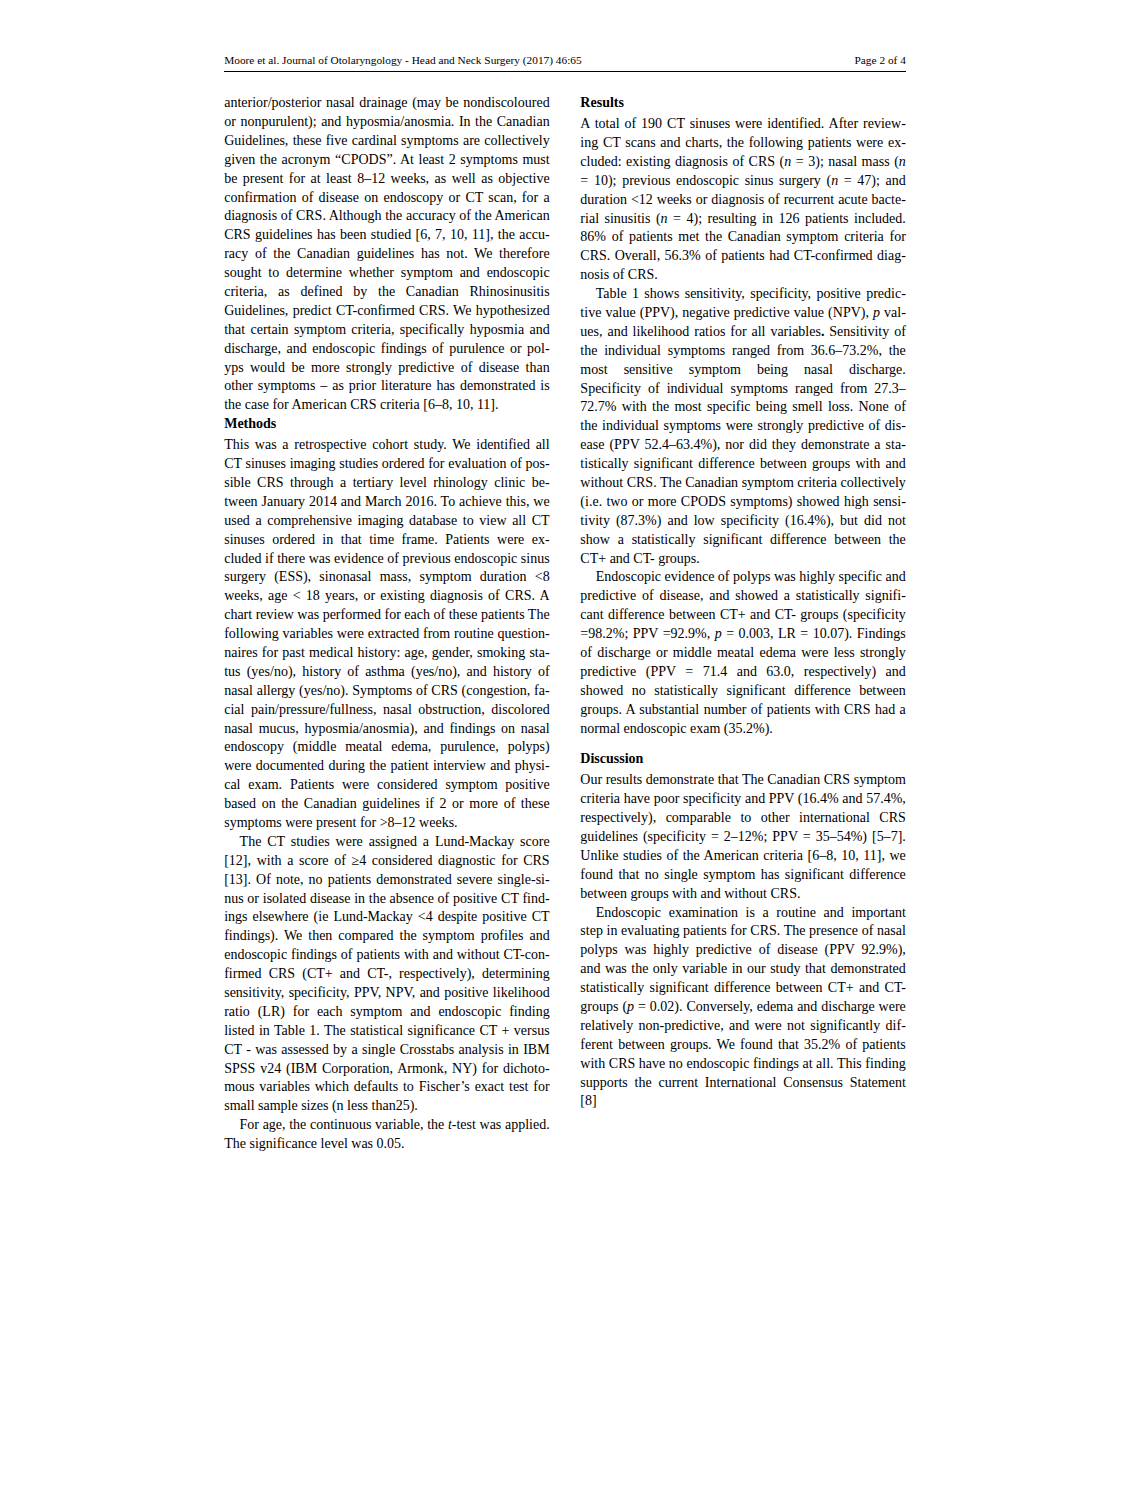Moore et al. Journal of Otolaryngology - Head and Neck Surgery (2017) 46:65 Page 2 of 4
anterior/posterior nasal drainage (may be nondiscoloured or nonpurulent); and hyposmia/anosmia. In the Canadian Guidelines, these five cardinal symptoms are collectively given the acronym “CPODS”. At least 2 symptoms must be present for at least 8–12 weeks, as well as objective confirmation of disease on endoscopy or CT scan, for a diagnosis of CRS. Although the accuracy of the American CRS guidelines has been studied [6, 7, 10, 11], the accuracy of the Canadian guidelines has not. We therefore sought to determine whether symptom and endoscopic criteria, as defined by the Canadian Rhinosinusitis Guidelines, predict CT-confirmed CRS. We hypothesized that certain symptom criteria, specifically hyposmia and discharge, and endoscopic findings of purulence or polyps would be more strongly predictive of disease than other symptoms – as prior literature has demonstrated is the case for American CRS criteria [6–8, 10, 11].
Methods
This was a retrospective cohort study. We identified all CT sinuses imaging studies ordered for evaluation of possible CRS through a tertiary level rhinology clinic between January 2014 and March 2016. To achieve this, we used a comprehensive imaging database to view all CT sinuses ordered in that time frame. Patients were excluded if there was evidence of previous endoscopic sinus surgery (ESS), sinonasal mass, symptom duration <8 weeks, age < 18 years, or existing diagnosis of CRS. A chart review was performed for each of these patients The following variables were extracted from routine questionnaires for past medical history: age, gender, smoking status (yes/no), history of asthma (yes/no), and history of nasal allergy (yes/no). Symptoms of CRS (congestion, facial pain/pressure/fullness, nasal obstruction, discolored nasal mucus, hyposmia/anosmia), and findings on nasal endoscopy (middle meatal edema, purulence, polyps) were documented during the patient interview and physical exam. Patients were considered symptom positive based on the Canadian guidelines if 2 or more of these symptoms were present for >8–12 weeks.
The CT studies were assigned a Lund-Mackay score [12], with a score of ≥4 considered diagnostic for CRS [13]. Of note, no patients demonstrated severe single-sinus or isolated disease in the absence of positive CT findings elsewhere (ie Lund-Mackay <4 despite positive CT findings). We then compared the symptom profiles and endoscopic findings of patients with and without CT-confirmed CRS (CT+ and CT-, respectively), determining sensitivity, specificity, PPV, NPV, and positive likelihood ratio (LR) for each symptom and endoscopic finding listed in Table 1. The statistical significance CT + versus CT - was assessed by a single Crosstabs analysis in IBM SPSS v24 (IBM Corporation, Armonk, NY) for dichotomous variables which defaults to Fischer’s exact test for small sample sizes (n less than25).
For age, the continuous variable, the t-test was applied. The significance level was 0.05.
Results
A total of 190 CT sinuses were identified. After reviewing CT scans and charts, the following patients were excluded: existing diagnosis of CRS (n = 3); nasal mass (n = 10); previous endoscopic sinus surgery (n = 47); and duration <12 weeks or diagnosis of recurrent acute bacterial sinusitis (n = 4); resulting in 126 patients included. 86% of patients met the Canadian symptom criteria for CRS. Overall, 56.3% of patients had CT-confirmed diagnosis of CRS.
Table 1 shows sensitivity, specificity, positive predictive value (PPV), negative predictive value (NPV), p values, and likelihood ratios for all variables. Sensitivity of the individual symptoms ranged from 36.6–73.2%, the most sensitive symptom being nasal discharge. Specificity of individual symptoms ranged from 27.3–72.7% with the most specific being smell loss. None of the individual symptoms were strongly predictive of disease (PPV 52.4–63.4%), nor did they demonstrate a statistically significant difference between groups with and without CRS. The Canadian symptom criteria collectively (i.e. two or more CPODS symptoms) showed high sensitivity (87.3%) and low specificity (16.4%), but did not show a statistically significant difference between the CT+ and CT- groups.
Endoscopic evidence of polyps was highly specific and predictive of disease, and showed a statistically significant difference between CT+ and CT- groups (specificity =98.2%; PPV =92.9%, p = 0.003, LR = 10.07). Findings of discharge or middle meatal edema were less strongly predictive (PPV = 71.4 and 63.0, respectively) and showed no statistically significant difference between groups. A substantial number of patients with CRS had a normal endoscopic exam (35.2%).
Discussion
Our results demonstrate that The Canadian CRS symptom criteria have poor specificity and PPV (16.4% and 57.4%, respectively), comparable to other international CRS guidelines (specificity = 2–12%; PPV = 35–54%) [5–7]. Unlike studies of the American criteria [6–8, 10, 11], we found that no single symptom has significant difference between groups with and without CRS.
Endoscopic examination is a routine and important step in evaluating patients for CRS. The presence of nasal polyps was highly predictive of disease (PPV 92.9%), and was the only variable in our study that demonstrated statistically significant difference between CT+ and CT-groups (p = 0.02). Conversely, edema and discharge were relatively non-predictive, and were not significantly different between groups. We found that 35.2% of patients with CRS have no endoscopic findings at all. This finding supports the current International Consensus Statement [8]